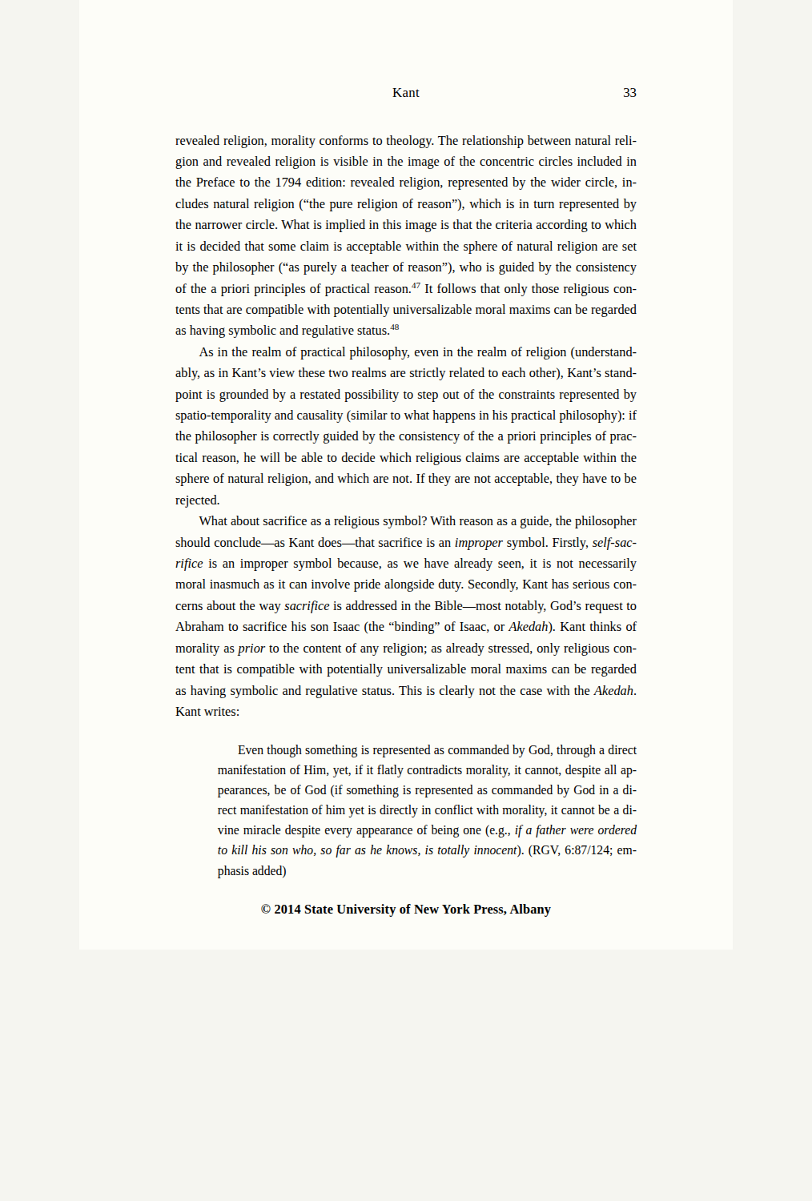Kant 33
revealed religion, morality conforms to theology. The relationship between natural religion and revealed religion is visible in the image of the concentric circles included in the Preface to the 1794 edition: revealed religion, represented by the wider circle, includes natural religion (“the pure religion of reason”), which is in turn represented by the narrower circle. What is implied in this image is that the criteria according to which it is decided that some claim is acceptable within the sphere of natural religion are set by the philosopher (“as purely a teacher of reason”), who is guided by the consistency of the a priori principles of practical reason.47 It follows that only those religious contents that are compatible with potentially universalizable moral maxims can be regarded as having symbolic and regulative status.48
As in the realm of practical philosophy, even in the realm of religion (understandably, as in Kant’s view these two realms are strictly related to each other), Kant’s standpoint is grounded by a restated possibility to step out of the constraints represented by spatio-temporality and causality (similar to what happens in his practical philosophy): if the philosopher is correctly guided by the consistency of the a priori principles of practical reason, he will be able to decide which religious claims are acceptable within the sphere of natural religion, and which are not. If they are not acceptable, they have to be rejected.
What about sacrifice as a religious symbol? With reason as a guide, the philosopher should conclude—as Kant does—that sacrifice is an improper symbol. Firstly, self-sacrifice is an improper symbol because, as we have already seen, it is not necessarily moral inasmuch as it can involve pride alongside duty. Secondly, Kant has serious concerns about the way sacrifice is addressed in the Bible—most notably, God’s request to Abraham to sacrifice his son Isaac (the “binding” of Isaac, or Akedah). Kant thinks of morality as prior to the content of any religion; as already stressed, only religious content that is compatible with potentially universalizable moral maxims can be regarded as having symbolic and regulative status. This is clearly not the case with the Akedah. Kant writes:
Even though something is represented as commanded by God, through a direct manifestation of Him, yet, if it flatly contradicts morality, it cannot, despite all appearances, be of God (if something is represented as commanded by God in a direct manifestation of him yet is directly in conflict with morality, it cannot be a divine miracle despite every appearance of being one (e.g., if a father were ordered to kill his son who, so far as he knows, is totally innocent). (RGV, 6:87/124; emphasis added)
© 2014 State University of New York Press, Albany